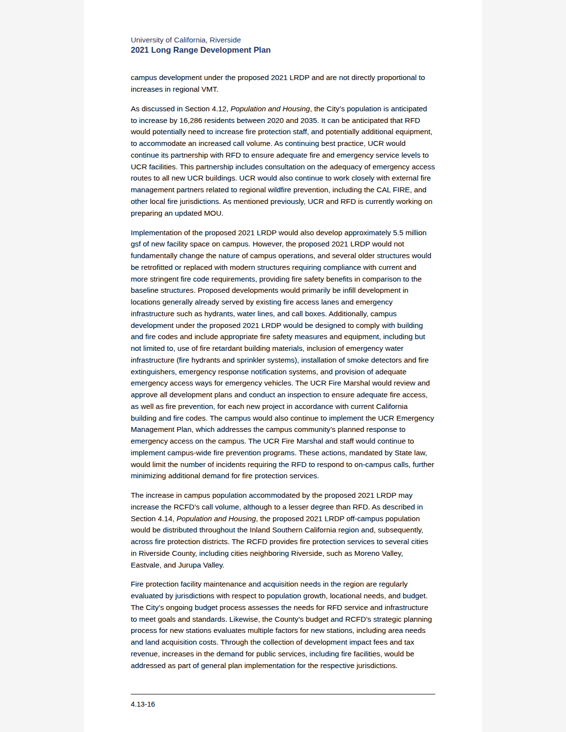University of California, Riverside
2021 Long Range Development Plan
campus development under the proposed 2021 LRDP and are not directly proportional to increases in regional VMT.
As discussed in Section 4.12, Population and Housing, the City’s population is anticipated to increase by 16,286 residents between 2020 and 2035. It can be anticipated that RFD would potentially need to increase fire protection staff, and potentially additional equipment, to accommodate an increased call volume. As continuing best practice, UCR would continue its partnership with RFD to ensure adequate fire and emergency service levels to UCR facilities. This partnership includes consultation on the adequacy of emergency access routes to all new UCR buildings. UCR would also continue to work closely with external fire management partners related to regional wildfire prevention, including the CAL FIRE, and other local fire jurisdictions. As mentioned previously, UCR and RFD is currently working on preparing an updated MOU.
Implementation of the proposed 2021 LRDP would also develop approximately 5.5 million gsf of new facility space on campus. However, the proposed 2021 LRDP would not fundamentally change the nature of campus operations, and several older structures would be retrofitted or replaced with modern structures requiring compliance with current and more stringent fire code requirements, providing fire safety benefits in comparison to the baseline structures. Proposed developments would primarily be infill development in locations generally already served by existing fire access lanes and emergency infrastructure such as hydrants, water lines, and call boxes. Additionally, campus development under the proposed 2021 LRDP would be designed to comply with building and fire codes and include appropriate fire safety measures and equipment, including but not limited to, use of fire retardant building materials, inclusion of emergency water infrastructure (fire hydrants and sprinkler systems), installation of smoke detectors and fire extinguishers, emergency response notification systems, and provision of adequate emergency access ways for emergency vehicles. The UCR Fire Marshal would review and approve all development plans and conduct an inspection to ensure adequate fire access, as well as fire prevention, for each new project in accordance with current California building and fire codes. The campus would also continue to implement the UCR Emergency Management Plan, which addresses the campus community’s planned response to emergency access on the campus. The UCR Fire Marshal and staff would continue to implement campus-wide fire prevention programs. These actions, mandated by State law, would limit the number of incidents requiring the RFD to respond to on-campus calls, further minimizing additional demand for fire protection services.
The increase in campus population accommodated by the proposed 2021 LRDP may increase the RCFD’s call volume, although to a lesser degree than RFD. As described in Section 4.14, Population and Housing, the proposed 2021 LRDP off-campus population would be distributed throughout the Inland Southern California region and, subsequently, across fire protection districts. The RCFD provides fire protection services to several cities in Riverside County, including cities neighboring Riverside, such as Moreno Valley, Eastvale, and Jurupa Valley.
Fire protection facility maintenance and acquisition needs in the region are regularly evaluated by jurisdictions with respect to population growth, locational needs, and budget. The City’s ongoing budget process assesses the needs for RFD service and infrastructure to meet goals and standards. Likewise, the County’s budget and RCFD’s strategic planning process for new stations evaluates multiple factors for new stations, including area needs and land acquisition costs. Through the collection of development impact fees and tax revenue, increases in the demand for public services, including fire facilities, would be addressed as part of general plan implementation for the respective jurisdictions.
4.13-16